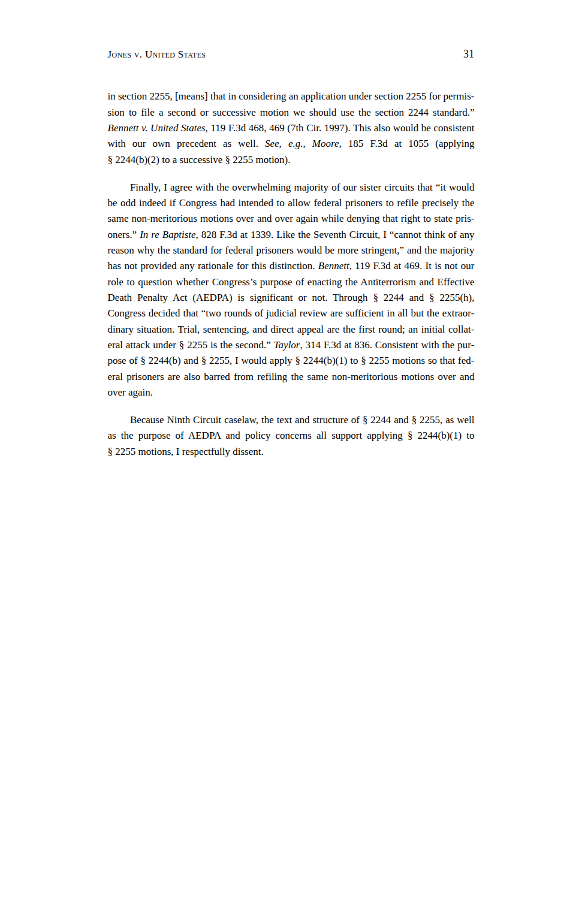Jones v. United States 31
in section 2255, [means] that in considering an application under section 2255 for permission to file a second or successive motion we should use the section 2244 standard.” Bennett v. United States, 119 F.3d 468, 469 (7th Cir. 1997). This also would be consistent with our own precedent as well. See, e.g., Moore, 185 F.3d at 1055 (applying § 2244(b)(2) to a successive § 2255 motion).
Finally, I agree with the overwhelming majority of our sister circuits that “it would be odd indeed if Congress had intended to allow federal prisoners to refile precisely the same non-meritorious motions over and over again while denying that right to state prisoners.” In re Baptiste, 828 F.3d at 1339. Like the Seventh Circuit, I “cannot think of any reason why the standard for federal prisoners would be more stringent,” and the majority has not provided any rationale for this distinction. Bennett, 119 F.3d at 469. It is not our role to question whether Congress’s purpose of enacting the Antiterrorism and Effective Death Penalty Act (AEDPA) is significant or not. Through § 2244 and § 2255(h), Congress decided that “two rounds of judicial review are sufficient in all but the extraordinary situation. Trial, sentencing, and direct appeal are the first round; an initial collateral attack under § 2255 is the second.” Taylor, 314 F.3d at 836. Consistent with the purpose of § 2244(b) and § 2255, I would apply § 2244(b)(1) to § 2255 motions so that federal prisoners are also barred from refiling the same non-meritorious motions over and over again.
Because Ninth Circuit caselaw, the text and structure of § 2244 and § 2255, as well as the purpose of AEDPA and policy concerns all support applying § 2244(b)(1) to § 2255 motions, I respectfully dissent.